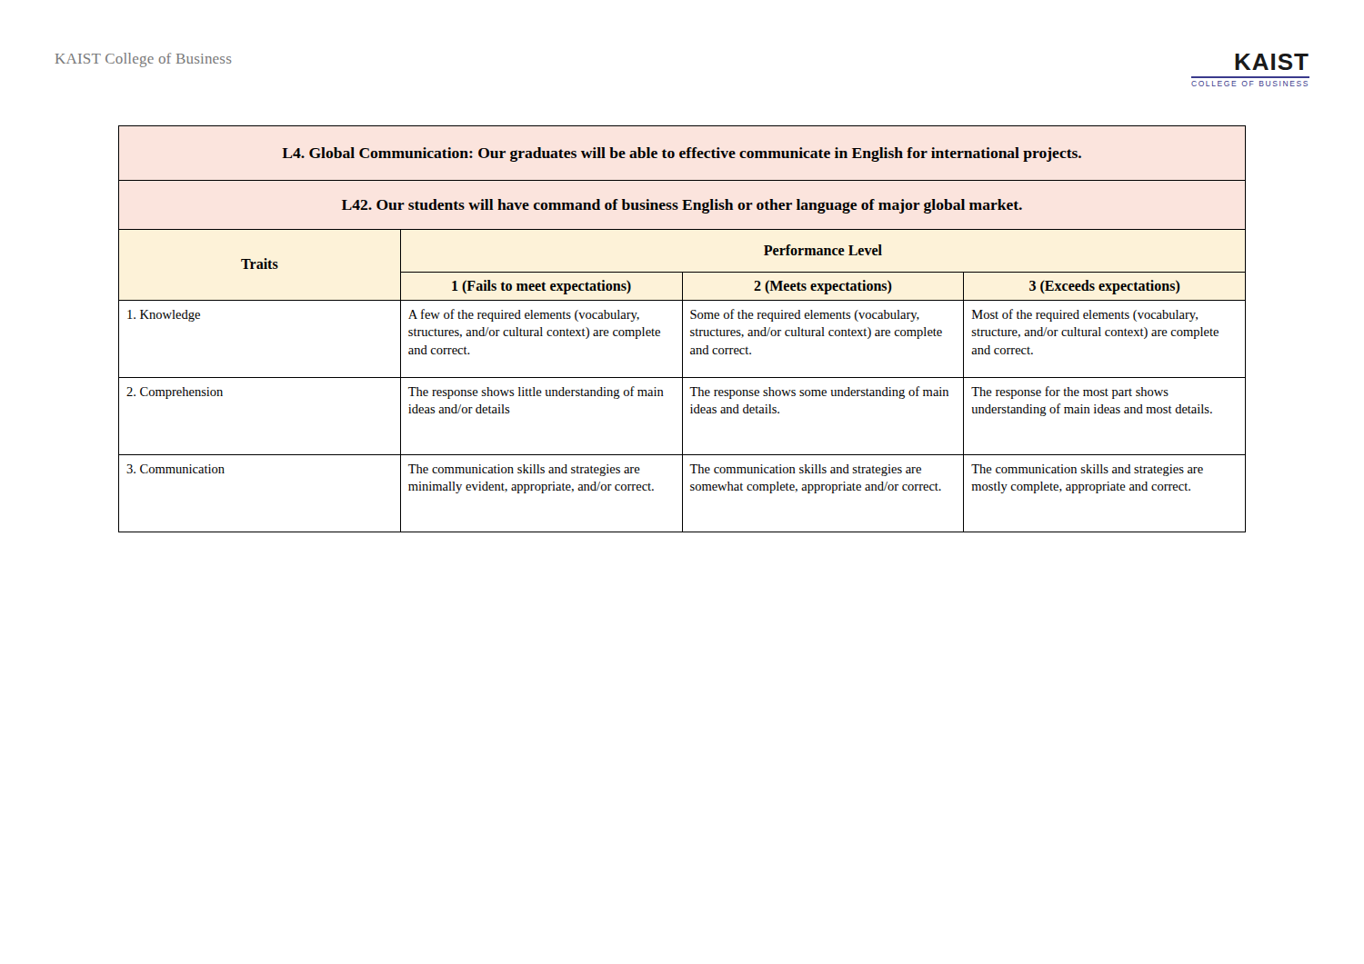KAIST College of Business
KAIST
COLLEGE OF BUSINESS
| L4. Global Communication: Our graduates will be able to effective communicate in English for international projects. |
| L42. Our students will have command of business English or other language of major global market. |
| Traits | Performance Level |
| 1 (Fails to meet expectations) | 2 (Meets expectations) | 3 (Exceeds expectations) |
| 1. Knowledge | A few of the required elements (vocabulary, structures, and/or cultural context) are complete and correct. | Some of the required elements (vocabulary, structures, and/or cultural context) are complete and correct. | Most of the required elements (vocabulary, structure, and/or cultural context) are complete and correct. |
| 2. Comprehension | The response shows little understanding of main ideas and/or details | The response shows some understanding of main ideas and details. | The response for the most part shows understanding of main ideas and most details. |
| 3. Communication | The communication skills and strategies are minimally evident, appropriate, and/or correct. | The communication skills and strategies are somewhat complete, appropriate and/or correct. | The communication skills and strategies are mostly complete, appropriate and correct. |